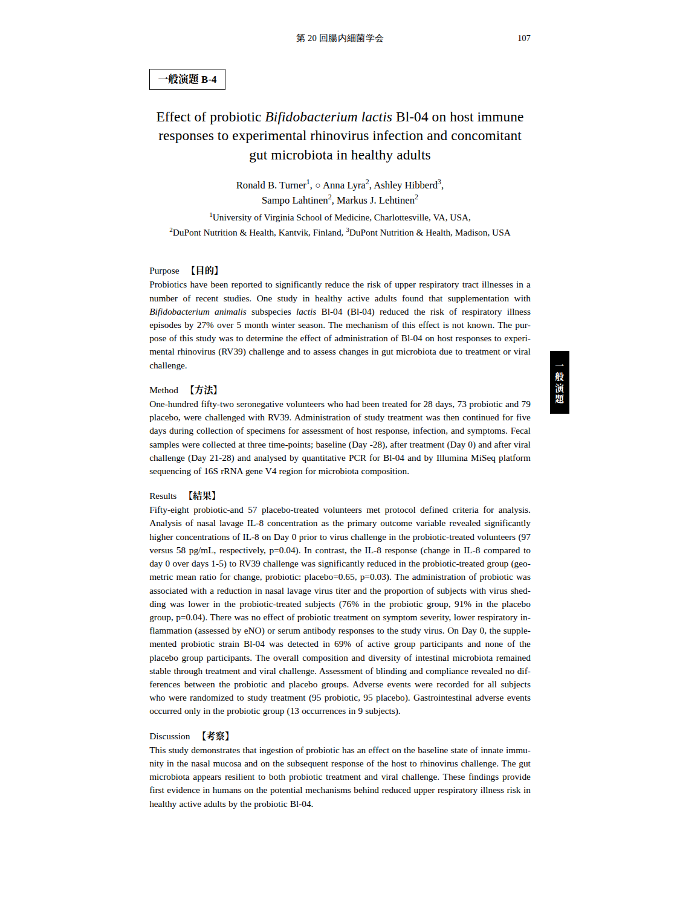第 20 回腸内細菌学会 107
一般演題 B-4
Effect of probiotic Bifidobacterium lactis Bl-04 on host immune responses to experimental rhinovirus infection and concomitant gut microbiota in healthy adults
Ronald B. Turner1, ○ Anna Lyra2, Ashley Hibberd3,
Sampo Lahtinen2, Markus J. Lehtinen2
1University of Virginia School of Medicine, Charlottesville, VA, USA,
2DuPont Nutrition & Health, Kantvik, Finland, 3DuPont Nutrition & Health, Madison, USA
Purpose 【目的】
Probiotics have been reported to significantly reduce the risk of upper respiratory tract illnesses in a number of recent studies. One study in healthy active adults found that supplementation with Bifidobacterium animalis subspecies lactis Bl-04 (Bl-04) reduced the risk of respiratory illness episodes by 27% over 5 month winter season. The mechanism of this effect is not known. The purpose of this study was to determine the effect of administration of Bl-04 on host responses to experimental rhinovirus (RV39) challenge and to assess changes in gut microbiota due to treatment or viral challenge.
Method 【方法】
One-hundred fifty-two seronegative volunteers who had been treated for 28 days, 73 probiotic and 79 placebo, were challenged with RV39. Administration of study treatment was then continued for five days during collection of specimens for assessment of host response, infection, and symptoms. Fecal samples were collected at three time-points; baseline (Day -28), after treatment (Day 0) and after viral challenge (Day 21-28) and analysed by quantitative PCR for Bl-04 and by Illumina MiSeq platform sequencing of 16S rRNA gene V4 region for microbiota composition.
Results 【結果】
Fifty-eight probiotic-and 57 placebo-treated volunteers met protocol defined criteria for analysis. Analysis of nasal lavage IL-8 concentration as the primary outcome variable revealed significantly higher concentrations of IL-8 on Day 0 prior to virus challenge in the probiotic-treated volunteers (97 versus 58 pg/mL, respectively, p=0.04). In contrast, the IL-8 response (change in IL-8 compared to day 0 over days 1-5) to RV39 challenge was significantly reduced in the probiotic-treated group (geometric mean ratio for change, probiotic: placebo=0.65, p=0.03). The administration of probiotic was associated with a reduction in nasal lavage virus titer and the proportion of subjects with virus shedding was lower in the probiotic-treated subjects (76% in the probiotic group, 91% in the placebo group, p=0.04). There was no effect of probiotic treatment on symptom severity, lower respiratory inflammation (assessed by eNO) or serum antibody responses to the study virus. On Day 0, the supplemented probiotic strain Bl-04 was detected in 69% of active group participants and none of the placebo group participants. The overall composition and diversity of intestinal microbiota remained stable through treatment and viral challenge. Assessment of blinding and compliance revealed no differences between the probiotic and placebo groups. Adverse events were recorded for all subjects who were randomized to study treatment (95 probiotic, 95 placebo). Gastrointestinal adverse events occurred only in the probiotic group (13 occurrences in 9 subjects).
Discussion 【考察】
This study demonstrates that ingestion of probiotic has an effect on the baseline state of innate immunity in the nasal mucosa and on the subsequent response of the host to rhinovirus challenge. The gut microbiota appears resilient to both probiotic treatment and viral challenge. These findings provide first evidence in humans on the potential mechanisms behind reduced upper respiratory illness risk in healthy active adults by the probiotic Bl-04.
一 般 演 題